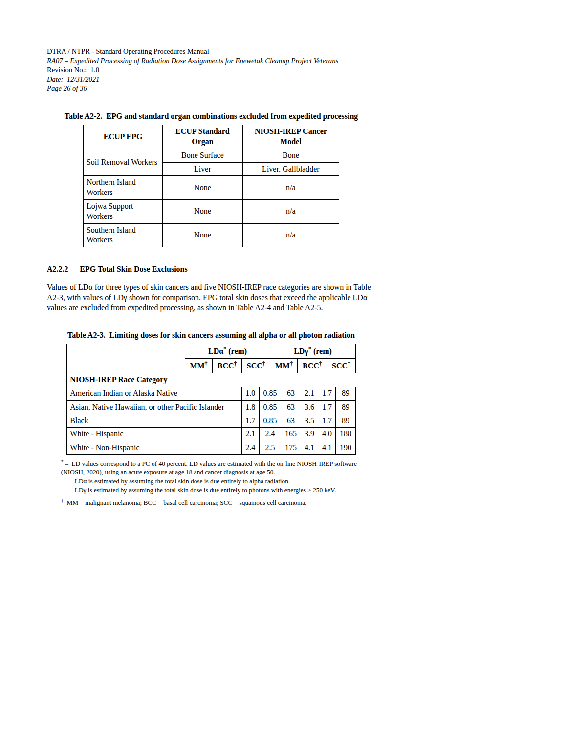DTRA / NTPR - Standard Operating Procedures Manual
RA07 – Expedited Processing of Radiation Dose Assignments for Enewetak Cleanup Project Veterans
Revision No.: 1.0
Date: 12/31/2021
Page 26 of 36
Table A2-2. EPG and standard organ combinations excluded from expedited processing
| ECUP EPG | ECUP Standard Organ | NIOSH-IREP Cancer Model |
| --- | --- | --- |
| Soil Removal Workers | Bone Surface | Bone |
| Liver | Liver, Gallbladder |
| Northern Island Workers | None | n/a |
| Lojwa Support Workers | None | n/a |
| Southern Island Workers | None | n/a |
A2.2.2 EPG Total Skin Dose Exclusions
Values of LDα for three types of skin cancers and five NIOSH-IREP race categories are shown in Table A2-3, with values of LDγ shown for comparison. EPG total skin doses that exceed the applicable LDα values are excluded from expedited processing, as shown in Table A2-4 and Table A2-5.
Table A2-3. Limiting doses for skin cancers assuming all alpha or all photon radiation
| | LDα * (rem) | LDγ * (rem) |
| --- | --- | --- |
| MM † | BCC † | SCC † | MM † | BCC † | SCC † |
| NIOSH-IREP Race Category | |
| American Indian or Alaska Native | 1.0 | 0.85 | 63 | 2.1 | 1.7 | 89 |
| Asian, Native Hawaiian, or other Pacific Islander | 1.8 | 0.85 | 63 | 3.6 | 1.7 | 89 |
| Black | 1.7 | 0.85 | 63 | 3.5 | 1.7 | 89 |
| White - Hispanic | 2.1 | 2.4 | 165 | 3.9 | 4.0 | 188 |
| White - Non-Hispanic | 2.4 | 2.5 | 175 | 4.1 | 4.1 | 190 |
* – LD values correspond to a PC of 40 percent. LD values are estimated with the on-line NIOSH-IREP software (NIOSH, 2020), using an acute exposure at age 18 and cancer diagnosis at age 50.
– LDα is estimated by assuming the total skin dose is due entirely to alpha radiation.
– LDγ is estimated by assuming the total skin dose is due entirely to photons with energies > 250 keV.
† MM = malignant melanoma; BCC = basal cell carcinoma; SCC = squamous cell carcinoma.